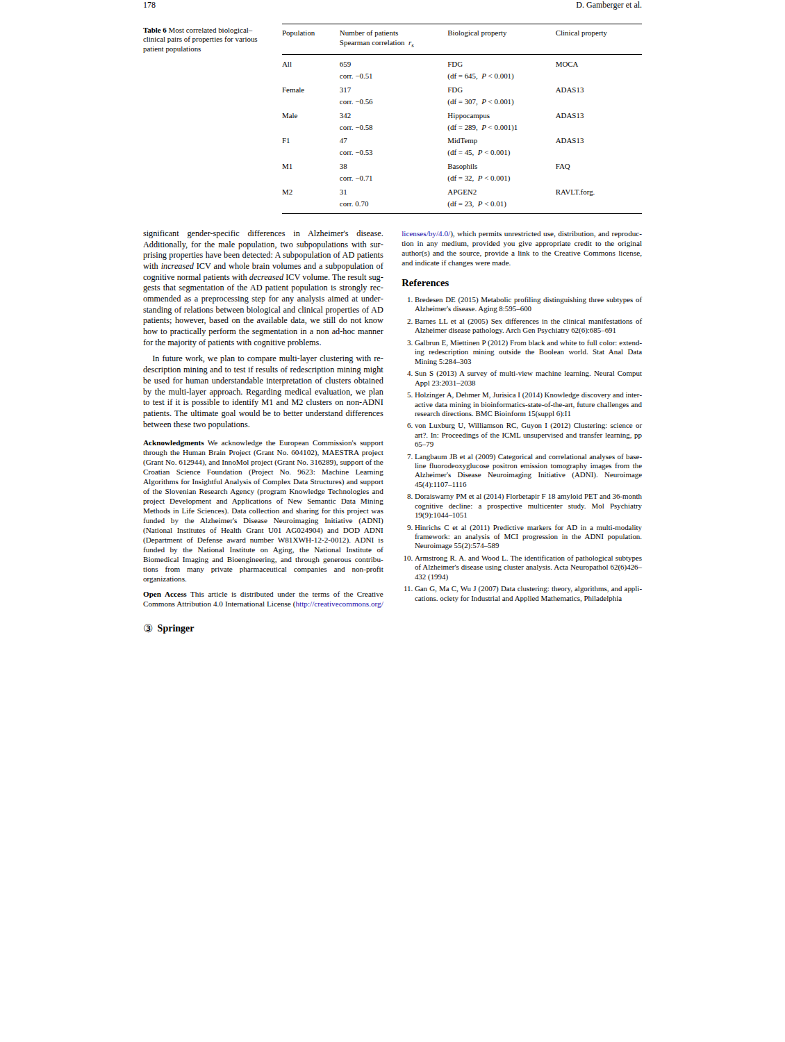178 D. Gamberger et al.
Table 6 Most correlated biological–clinical pairs of properties for various patient populations
| Population | Number of patients Spearman correlation r s | Biological property | Clinical property |
| --- | --- | --- | --- |
| All | 659 | FDG | MOCA |
| | corr. −0.51 | (df = 645, P < 0.001) | |
| Female | 317 | FDG | ADAS13 |
| | corr. −0.56 | (df = 307, P < 0.001) | |
| Male | 342 | Hippocampus | ADAS13 |
| | corr. −0.58 | (df = 289, P < 0.001)1 | |
| F1 | 47 | MidTemp | ADAS13 |
| | corr. −0.53 | (df = 45, P < 0.001) | |
| M1 | 38 | Basophils | FAQ |
| | corr. −0.71 | (df = 32, P < 0.001) | |
| M2 | 31 | APGEN2 | RAVLT.forg. |
| | corr. 0.70 | (df = 23, P < 0.01) | |
significant gender-specific differences in Alzheimer's disease. Additionally, for the male population, two subpopulations with surprising properties have been detected: A subpopulation of AD patients with increased ICV and whole brain volumes and a subpopulation of cognitive normal patients with decreased ICV volume. The result suggests that segmentation of the AD patient population is strongly recommended as a preprocessing step for any analysis aimed at understanding of relations between biological and clinical properties of AD patients; however, based on the available data, we still do not know how to practically perform the segmentation in a non ad-hoc manner for the majority of patients with cognitive problems.
In future work, we plan to compare multi-layer clustering with redescription mining and to test if results of redescription mining might be used for human understandable interpretation of clusters obtained by the multi-layer approach. Regarding medical evaluation, we plan to test if it is possible to identify M1 and M2 clusters on non-ADNI patients. The ultimate goal would be to better understand differences between these two populations.
Acknowledgments We acknowledge the European Commission's support through the Human Brain Project (Grant No. 604102), MAESTRA project (Grant No. 612944), and InnoMol project (Grant No. 316289), support of the Croatian Science Foundation (Project No. 9623: Machine Learning Algorithms for Insightful Analysis of Complex Data Structures) and support of the Slovenian Research Agency (program Knowledge Technologies and project Development and Applications of New Semantic Data Mining Methods in Life Sciences). Data collection and sharing for this project was funded by the Alzheimer's Disease Neuroimaging Initiative (ADNI) (National Institutes of Health Grant U01 AG024904) and DOD ADNI (Department of Defense award number W81XWH-12-2-0012). ADNI is funded by the National Institute on Aging, the National Institute of Biomedical Imaging and Bioengineering, and through generous contributions from many private pharmaceutical companies and non-profit organizations.
Open Access This article is distributed under the terms of the Creative Commons Attribution 4.0 International License (http://creativecommons.org/licenses/by/4.0/), which permits unrestricted use, distribution, and reproduction in any medium, provided you give appropriate credit to the original author(s) and the source, provide a link to the Creative Commons license, and indicate if changes were made.
References
Bredesen DE (2015) Metabolic profiling distinguishing three subtypes of Alzheimer's disease. Aging 8:595–600
Barnes LL et al (2005) Sex differences in the clinical manifestations of Alzheimer disease pathology. Arch Gen Psychiatry 62(6):685–691
Galbrun E, Miettinen P (2012) From black and white to full color: extending redescription mining outside the Boolean world. Stat Anal Data Mining 5:284–303
Sun S (2013) A survey of multi-view machine learning. Neural Comput Appl 23:2031–2038
Holzinger A, Dehmer M, Jurisica I (2014) Knowledge discovery and interactive data mining in bioinformatics-state-of-the-art, future challenges and research directions. BMC Bioinform 15(suppl 6):I1
von Luxburg U, Williamson RC, Guyon I (2012) Clustering: science or art?. In: Proceedings of the ICML unsupervised and transfer learning, pp 65–79
Langbaum JB et al (2009) Categorical and correlational analyses of baseline fluorodeoxyglucose positron emission tomography images from the Alzheimer's Disease Neuroimaging Initiative (ADNI). Neuroimage 45(4):1107–1116
Doraiswarny PM et al (2014) Florbetapir F 18 amyloid PET and 36-month cognitive decline: a prospective multicenter study. Mol Psychiatry 19(9):1044–1051
Hinrichs C et al (2011) Predictive markers for AD in a multi-modality framework: an analysis of MCI progression in the ADNI population. Neuroimage 55(2):574–589
Armstrong R. A. and Wood L. The identification of pathological subtypes of Alzheimer's disease using cluster analysis. Acta Neuropathol 62(6)426–432 (1994)
Gan G, Ma C, Wu J (2007) Data clustering: theory, algorithms, and applications. ociety for Industrial and Applied Mathematics, Philadelphia
③ Springer